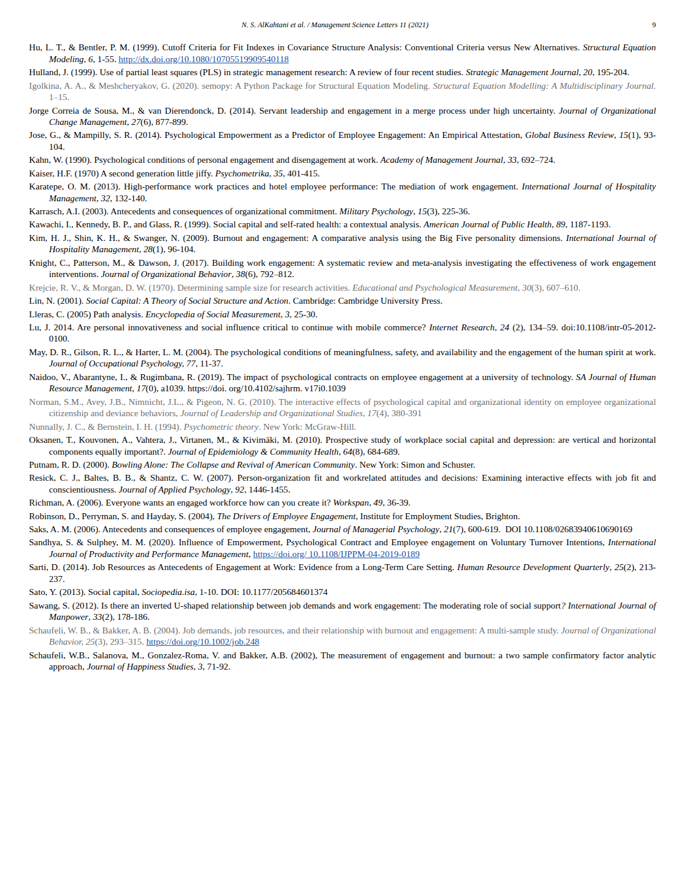N. S. AlKahtani et al. / Management Science Letters 11 (2021)
9
Hu, L. T., & Bentler, P. M. (1999). Cutoff Criteria for Fit Indexes in Covariance Structure Analysis: Conventional Criteria versus New Alternatives. Structural Equation Modeling, 6, 1-55. http://dx.doi.org/10.1080/10705519909540118
Hulland, J. (1999). Use of partial least squares (PLS) in strategic management research: A review of four recent studies. Strategic Management Journal, 20, 195-204.
Igolkina, A. A., & Meshcheryakov, G. (2020). semopy: A Python Package for Structural Equation Modeling. Structural Equation Modelling: A Multidisciplinary Journal. 1–15.
Jorge Correia de Sousa, M., & van Dierendonck, D. (2014). Servant leadership and engagement in a merge process under high uncertainty. Journal of Organizational Change Management, 27(6), 877-899.
Jose, G., & Mampilly, S. R. (2014). Psychological Empowerment as a Predictor of Employee Engagement: An Empirical Attestation, Global Business Review, 15(1), 93-104.
Kahn, W. (1990). Psychological conditions of personal engagement and disengagement at work. Academy of Management Journal, 33, 692–724.
Kaiser, H.F. (1970) A second generation little jiffy. Psychometrika, 35, 401-415.
Karatepe, O. M. (2013). High-performance work practices and hotel employee performance: The mediation of work engagement. International Journal of Hospitality Management, 32, 132-140.
Karrasch, A.I. (2003). Antecedents and consequences of organizational commitment. Military Psychology, 15(3), 225-36.
Kawachi, I., Kennedy, B. P., and Glass, R. (1999). Social capital and self-rated health: a contextual analysis. American Journal of Public Health, 89, 1187-1193.
Kim, H. J., Shin, K. H., & Swanger, N. (2009). Burnout and engagement: A comparative analysis using the Big Five personality dimensions. International Journal of Hospitality Management, 28(1), 96-104.
Knight, C., Patterson, M., & Dawson, J. (2017). Building work engagement: A systematic review and meta-analysis investigating the effectiveness of work engagement interventions. Journal of Organizational Behavior, 38(6), 792–812.
Krejcie, R. V., & Morgan, D. W. (1970). Determining sample size for research activities. Educational and Psychological Measurement, 30(3), 607–610.
Lin, N. (2001). Social Capital: A Theory of Social Structure and Action. Cambridge: Cambridge University Press.
Lleras, C. (2005) Path analysis. Encyclopedia of Social Measurement, 3, 25-30.
Lu, J. 2014. Are personal innovativeness and social influence critical to continue with mobile commerce? Internet Research, 24 (2), 134–59. doi:10.1108/intr-05-2012-0100.
May, D. R., Gilson, R. L., & Harter, L. M. (2004). The psychological conditions of meaningfulness, safety, and availability and the engagement of the human spirit at work. Journal of Occupational Psychology, 77, 11-37.
Naidoo, V., Abarantyne, I., & Rugimbana, R. (2019). The impact of psychological contracts on employee engagement at a university of technology. SA Journal of Human Resource Management, 17(0), a1039. https://doi. org/10.4102/sajhrm. v17i0.1039
Norman, S.M., Avey, J.B., Nimnicht, J.L., & Pigeon, N. G. (2010). The interactive effects of psychological capital and organizational identity on employee organizational citizenship and deviance behaviors, Journal of Leadership and Organizational Studies, 17(4), 380-391
Nunnally, J. C., & Bernstein, I. H. (1994). Psychometric theory. New York: McGraw-Hill.
Oksanen, T., Kouvonen, A., Vahtera, J., Virtanen, M., & Kivimäki, M. (2010). Prospective study of workplace social capital and depression: are vertical and horizontal components equally important?. Journal of Epidemiology & Community Health, 64(8), 684-689.
Putnam, R. D. (2000). Bowling Alone: The Collapse and Revival of American Community. New York: Simon and Schuster.
Resick, C. J., Baltes, B. B., & Shantz, C. W. (2007). Person-organization fit and workrelated attitudes and decisions: Examining interactive effects with job fit and conscientiousness. Journal of Applied Psychology, 92, 1446-1455.
Richman, A. (2006). Everyone wants an engaged workforce how can you create it? Workspan, 49, 36-39.
Robinson, D., Perryman, S. and Hayday, S. (2004), The Drivers of Employee Engagement, Institute for Employment Studies, Brighton.
Saks, A. M. (2006). Antecedents and consequences of employee engagement, Journal of Managerial Psychology, 21(7), 600-619. DOI 10.1108/02683940610690169
Sandhya, S. & Sulphey, M. M. (2020). Influence of Empowerment, Psychological Contract and Employee engagement on Voluntary Turnover Intentions, International Journal of Productivity and Performance Management, https://doi.org/ 10.1108/IJPPM-04-2019-0189
Sarti, D. (2014). Job Resources as Antecedents of Engagement at Work: Evidence from a Long-Term Care Setting. Human Resource Development Quarterly, 25(2), 213-237.
Sato, Y. (2013). Social capital, Sociopedia.isa, 1-10. DOI: 10.1177/205684601374
Sawang, S. (2012). Is there an inverted U-shaped relationship between job demands and work engagement: The moderating role of social support? International Journal of Manpower, 33(2), 178-186.
Schaufeli, W. B., & Bakker, A. B. (2004). Job demands, job resources, and their relationship with burnout and engagement: A multi-sample study. Journal of Organizational Behavior, 25(3), 293–315. https://doi.org/10.1002/job.248
Schaufeli, W.B., Salanova, M., Gonzalez-Roma, V. and Bakker, A.B. (2002), The measurement of engagement and burnout: a two sample confirmatory factor analytic approach, Journal of Happiness Studies, 3, 71-92.